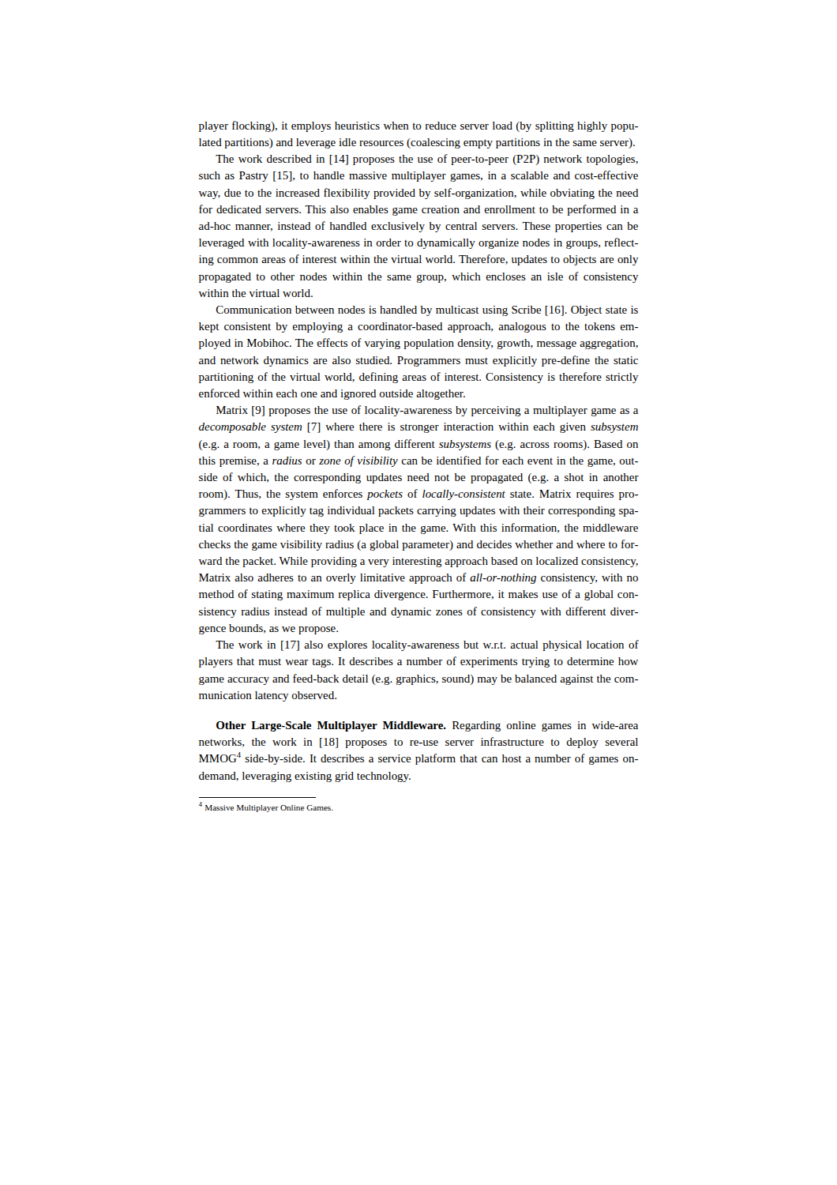player flocking), it employs heuristics when to reduce server load (by splitting highly populated partitions) and leverage idle resources (coalescing empty partitions in the same server).
The work described in [14] proposes the use of peer-to-peer (P2P) network topologies, such as Pastry [15], to handle massive multiplayer games, in a scalable and cost-effective way, due to the increased flexibility provided by self-organization, while obviating the need for dedicated servers. This also enables game creation and enrollment to be performed in a ad-hoc manner, instead of handled exclusively by central servers. These properties can be leveraged with locality-awareness in order to dynamically organize nodes in groups, reflecting common areas of interest within the virtual world. Therefore, updates to objects are only propagated to other nodes within the same group, which encloses an isle of consistency within the virtual world.
Communication between nodes is handled by multicast using Scribe [16]. Object state is kept consistent by employing a coordinator-based approach, analogous to the tokens employed in Mobihoc. The effects of varying population density, growth, message aggregation, and network dynamics are also studied. Programmers must explicitly pre-define the static partitioning of the virtual world, defining areas of interest. Consistency is therefore strictly enforced within each one and ignored outside altogether.
Matrix [9] proposes the use of locality-awareness by perceiving a multiplayer game as a decomposable system [7] where there is stronger interaction within each given subsystem (e.g. a room, a game level) than among different subsystems (e.g. across rooms). Based on this premise, a radius or zone of visibility can be identified for each event in the game, outside of which, the corresponding updates need not be propagated (e.g. a shot in another room). Thus, the system enforces pockets of locally-consistent state. Matrix requires programmers to explicitly tag individual packets carrying updates with their corresponding spatial coordinates where they took place in the game. With this information, the middleware checks the game visibility radius (a global parameter) and decides whether and where to forward the packet. While providing a very interesting approach based on localized consistency, Matrix also adheres to an overly limitative approach of all-or-nothing consistency, with no method of stating maximum replica divergence. Furthermore, it makes use of a global consistency radius instead of multiple and dynamic zones of consistency with different divergence bounds, as we propose.
The work in [17] also explores locality-awareness but w.r.t. actual physical location of players that must wear tags. It describes a number of experiments trying to determine how game accuracy and feed-back detail (e.g. graphics, sound) may be balanced against the communication latency observed.
Other Large-Scale Multiplayer Middleware. Regarding online games in wide-area networks, the work in [18] proposes to re-use server infrastructure to deploy several MMOG4 side-by-side. It describes a service platform that can host a number of games on-demand, leveraging existing grid technology.
4Massive Multiplayer Online Games.